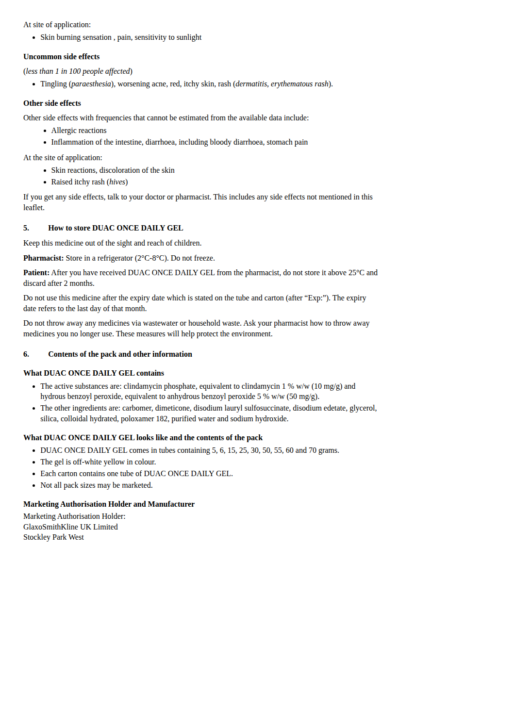At site of application:
Skin burning sensation , pain, sensitivity to sunlight
Uncommon side effects
(less than 1 in 100 people affected)
Tingling (paraesthesia), worsening acne, red, itchy skin, rash (dermatitis, erythematous rash).
Other side effects
Other side effects with frequencies that cannot be estimated from the available data include:
Allergic reactions
Inflammation of the intestine, diarrhoea, including bloody diarrhoea, stomach pain
At the site of application:
Skin reactions, discoloration of the skin
Raised itchy rash (hives)
If you get any side effects, talk to your doctor or pharmacist. This includes any side effects not mentioned in this leaflet.
5. How to store DUAC ONCE DAILY GEL
Keep this medicine out of the sight and reach of children.
Pharmacist: Store in a refrigerator (2°C-8°C). Do not freeze.
Patient: After you have received DUAC ONCE DAILY GEL from the pharmacist, do not store it above 25°C and discard after 2 months.
Do not use this medicine after the expiry date which is stated on the tube and carton (after “Exp:”). The expiry date refers to the last day of that month.
Do not throw away any medicines via wastewater or household waste. Ask your pharmacist how to throw away medicines you no longer use. These measures will help protect the environment.
6. Contents of the pack and other information
What DUAC ONCE DAILY GEL contains
The active substances are: clindamycin phosphate, equivalent to clindamycin 1 % w/w (10 mg/g) and hydrous benzoyl peroxide, equivalent to anhydrous benzoyl peroxide 5 % w/w (50 mg/g).
The other ingredients are: carbomer, dimeticone, disodium lauryl sulfosuccinate, disodium edetate, glycerol, silica, colloidal hydrated, poloxamer 182, purified water and sodium hydroxide.
What DUAC ONCE DAILY GEL looks like and the contents of the pack
DUAC ONCE DAILY GEL comes in tubes containing 5, 6, 15, 25, 30, 50, 55, 60 and 70 grams.
The gel is off-white yellow in colour.
Each carton contains one tube of DUAC ONCE DAILY GEL.
Not all pack sizes may be marketed.
Marketing Authorisation Holder and Manufacturer
Marketing Authorisation Holder:
GlaxoSmithKline UK Limited
Stockley Park West